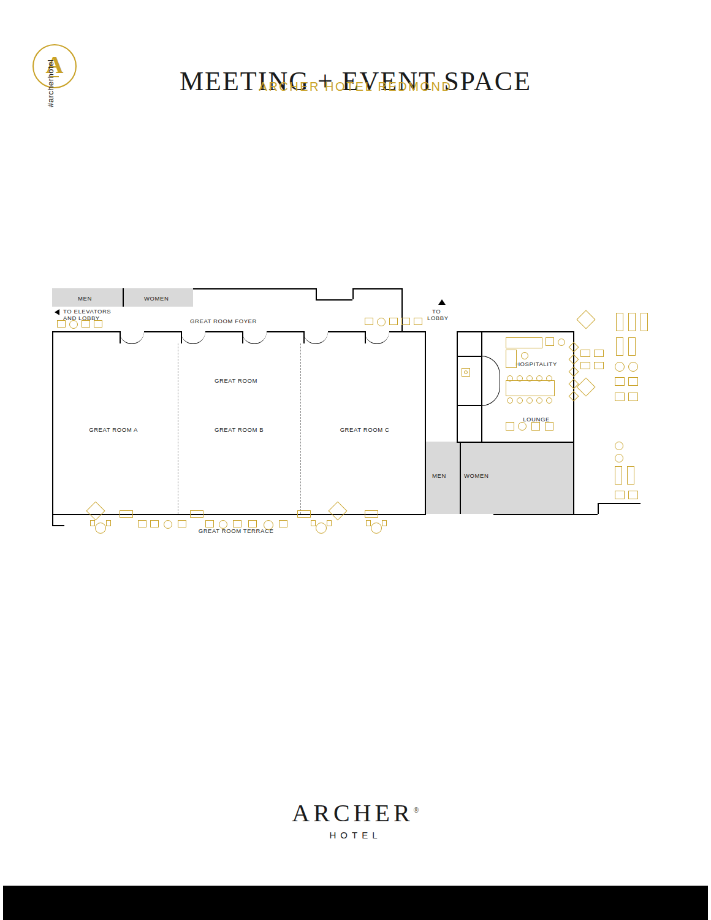A
#archerhotel
MEETING + EVENT SPACE
ARCHER HOTEL REDMOND
MEN
WOMEN
GREAT ROOM FOYER
TO ELEVATORS
AND LOBBY
TO
LOBBY
GREAT ROOM
GREAT ROOM A
GREAT ROOM B
GREAT ROOM C
GREAT ROOM TERRACE
MEN
WOMEN
HOSPITALITY
LOUNGE
ARCHER®
HOTEL
Archer Hotel Redmond 7200 164th Avenue NE, Redmond, WA 98052 local / 425.658.3000 reservations / 855.200.9064 archerhotel.com